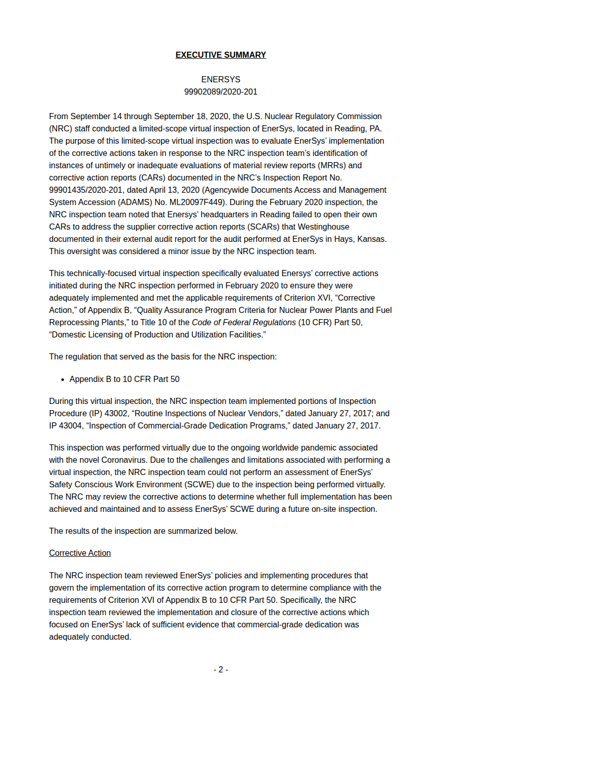EXECUTIVE SUMMARY
ENERSYS
99902089/2020-201
From September 14 through September 18, 2020, the U.S. Nuclear Regulatory Commission (NRC) staff conducted a limited-scope virtual inspection of EnerSys, located in Reading, PA. The purpose of this limited-scope virtual inspection was to evaluate EnerSys’ implementation of the corrective actions taken in response to the NRC inspection team’s identification of instances of untimely or inadequate evaluations of material review reports (MRRs) and corrective action reports (CARs) documented in the NRC’s Inspection Report No. 99901435/2020-201, dated April 13, 2020 (Agencywide Documents Access and Management System Accession (ADAMS) No. ML20097F449). During the February 2020 inspection, the NRC inspection team noted that Enersys’ headquarters in Reading failed to open their own CARs to address the supplier corrective action reports (SCARs) that Westinghouse documented in their external audit report for the audit performed at EnerSys in Hays, Kansas. This oversight was considered a minor issue by the NRC inspection team.
This technically-focused virtual inspection specifically evaluated Enersys’ corrective actions initiated during the NRC inspection performed in February 2020 to ensure they were adequately implemented and met the applicable requirements of Criterion XVI, “Corrective Action,” of Appendix B, “Quality Assurance Program Criteria for Nuclear Power Plants and Fuel Reprocessing Plants,” to Title 10 of the Code of Federal Regulations (10 CFR) Part 50, “Domestic Licensing of Production and Utilization Facilities.”
The regulation that served as the basis for the NRC inspection:
Appendix B to 10 CFR Part 50
During this virtual inspection, the NRC inspection team implemented portions of Inspection Procedure (IP) 43002, “Routine Inspections of Nuclear Vendors,” dated January 27, 2017; and IP 43004, “Inspection of Commercial-Grade Dedication Programs,” dated January 27, 2017.
This inspection was performed virtually due to the ongoing worldwide pandemic associated with the novel Coronavirus. Due to the challenges and limitations associated with performing a virtual inspection, the NRC inspection team could not perform an assessment of EnerSys’ Safety Conscious Work Environment (SCWE) due to the inspection being performed virtually. The NRC may review the corrective actions to determine whether full implementation has been achieved and maintained and to assess EnerSys’ SCWE during a future on-site inspection.
The results of the inspection are summarized below.
Corrective Action
The NRC inspection team reviewed EnerSys’ policies and implementing procedures that govern the implementation of its corrective action program to determine compliance with the requirements of Criterion XVI of Appendix B to 10 CFR Part 50. Specifically, the NRC inspection team reviewed the implementation and closure of the corrective actions which focused on EnerSys’ lack of sufficient evidence that commercial-grade dedication was adequately conducted.
- 2 -